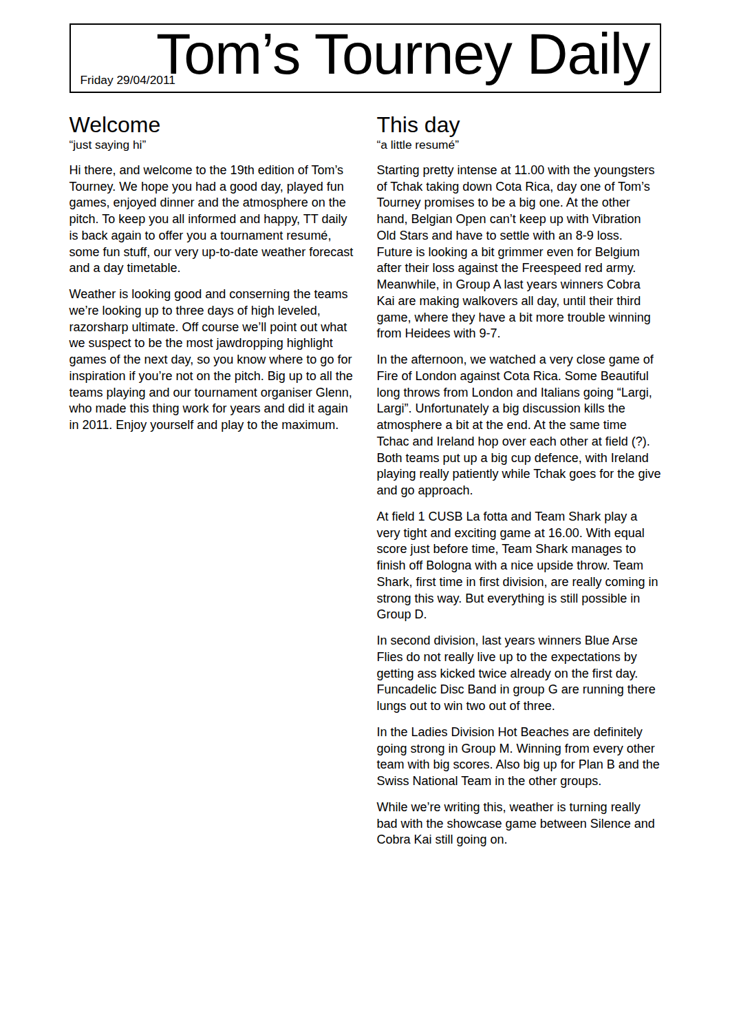Tom’s Tourney Daily
Friday 29/04/2011
Welcome
“just saying hi”
Hi there, and welcome to the 19th edition of Tom’s Tourney. We hope you had a good day, played fun games, enjoyed dinner and the atmosphere on the pitch. To keep you all informed and happy, TT daily is back again to offer you a tournament resumé, some fun stuff, our very up-to-date weather forecast and a day timetable.
Weather is looking good and conserning the teams we’re looking up to three days of high leveled, razorsharp ultimate. Off course we’ll point out what we suspect to be the most jawdropping highlight games of the next day, so you know where to go for inspiration if you’re not on the pitch. Big up to all the teams playing and our tournament organiser Glenn, who made this thing work for years and did it again in 2011. Enjoy yourself and play to the maximum.
This day
“a little resumé”
Starting pretty intense at 11.00 with the youngsters of Tchak taking down Cota Rica, day one of Tom’s Tourney promises to be a big one. At the other hand, Belgian Open can’t keep up with Vibration Old Stars and have to settle with an 8-9 loss. Future is looking a bit grimmer even for Belgium after their loss against the Freespeed red army. Meanwhile, in Group A last years winners Cobra Kai are making walkovers all day, until their third game, where they have a bit more trouble winning from Heidees with 9-7.
In the afternoon, we watched a very close game of Fire of London against Cota Rica. Some Beautiful long throws from London and Italians going “Largi, Largi”. Unfortunately a big discussion kills the atmosphere a bit at the end. At the same time Tchac and Ireland hop over each other at field (?). Both teams put up a big cup defence, with Ireland playing really patiently while Tchak goes for the give and go approach.
At field 1 CUSB La fotta and Team Shark play a very tight and exciting game at 16.00. With equal score just before time, Team Shark manages to finish off Bologna with a nice upside throw. Team Shark, first time in first division, are really coming in strong this way. But everything is still possible in Group D.
In second division, last years winners Blue Arse Flies do not really live up to the expectations by getting ass kicked twice already on the first day. Funcadelic Disc Band in group G are running there lungs out to win two out of three.
In the Ladies Division Hot Beaches are definitely going strong in Group M. Winning from every other team with big scores. Also big up for Plan B and the Swiss National Team in the other groups.
While we’re writing this, weather is turning really bad with the showcase game between Silence and Cobra Kai still going on.